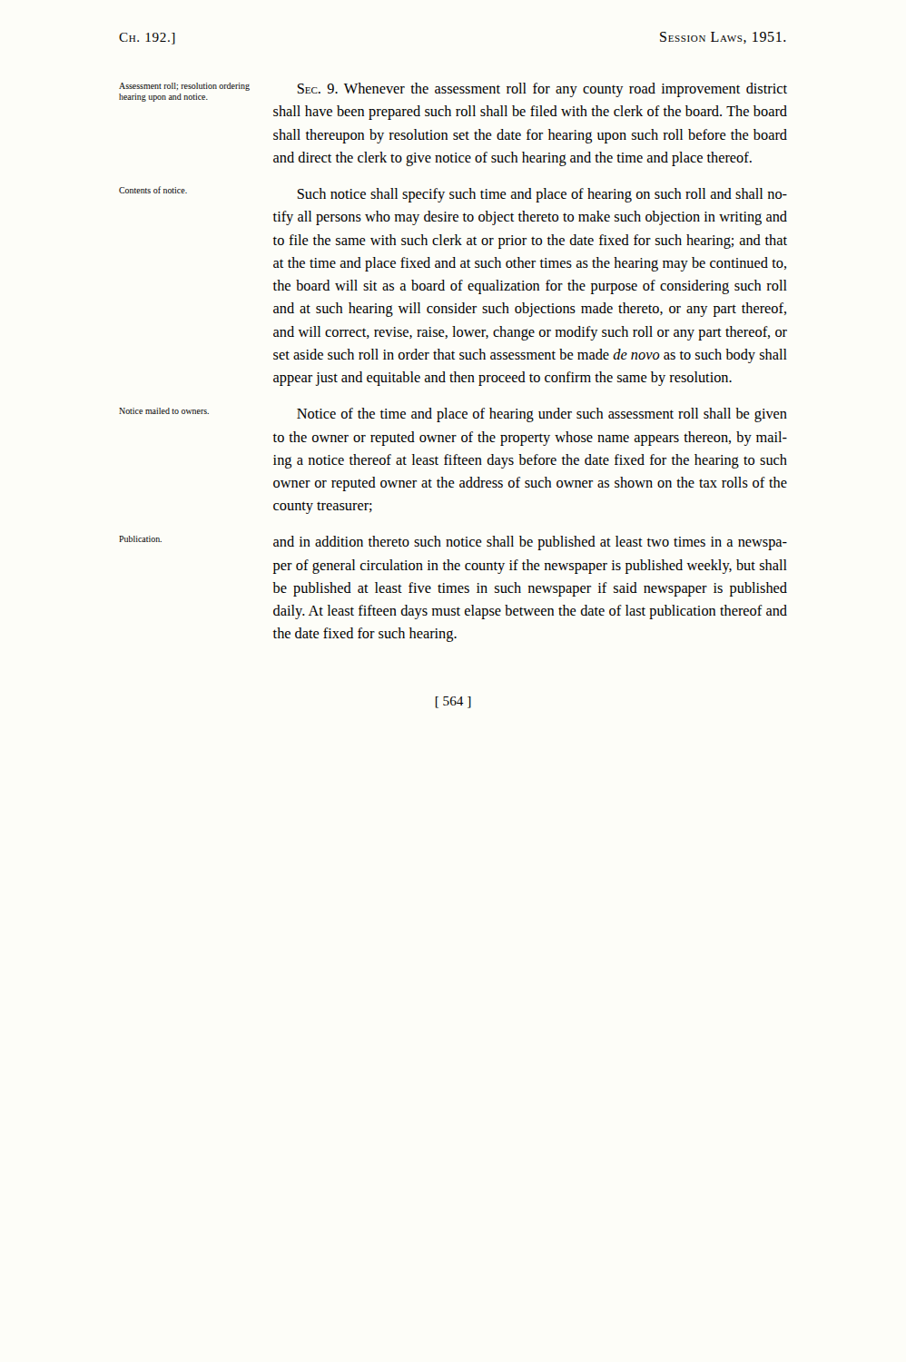Ch. 192.]
Session Laws, 1951.
Assessment roll; resolution ordering hearing upon and notice.
Sec. 9. Whenever the assessment roll for any county road improvement district shall have been prepared such roll shall be filed with the clerk of the board. The board shall thereupon by resolution set the date for hearing upon such roll before the board and direct the clerk to give notice of such hearing and the time and place thereof.
Contents of notice.
Such notice shall specify such time and place of hearing on such roll and shall notify all persons who may desire to object thereto to make such objection in writing and to file the same with such clerk at or prior to the date fixed for such hearing; and that at the time and place fixed and at such other times as the hearing may be continued to, the board will sit as a board of equalization for the purpose of considering such roll and at such hearing will consider such objections made thereto, or any part thereof, and will correct, revise, raise, lower, change or modify such roll or any part thereof, or set aside such roll in order that such assessment be made de novo as to such body shall appear just and equitable and then proceed to confirm the same by resolution.
Notice mailed to owners.
Notice of the time and place of hearing under such assessment roll shall be given to the owner or reputed owner of the property whose name appears thereon, by mailing a notice thereof at least fifteen days before the date fixed for the hearing to such owner or reputed owner at the address of such owner as shown on the tax rolls of the county treasurer;
Publication.
and in addition thereto such notice shall be published at least two times in a newspaper of general circulation in the county if the newspaper is published weekly, but shall be published at least five times in such newspaper if said newspaper is published daily. At least fifteen days must elapse between the date of last publication thereof and the date fixed for such hearing.
[ 564 ]